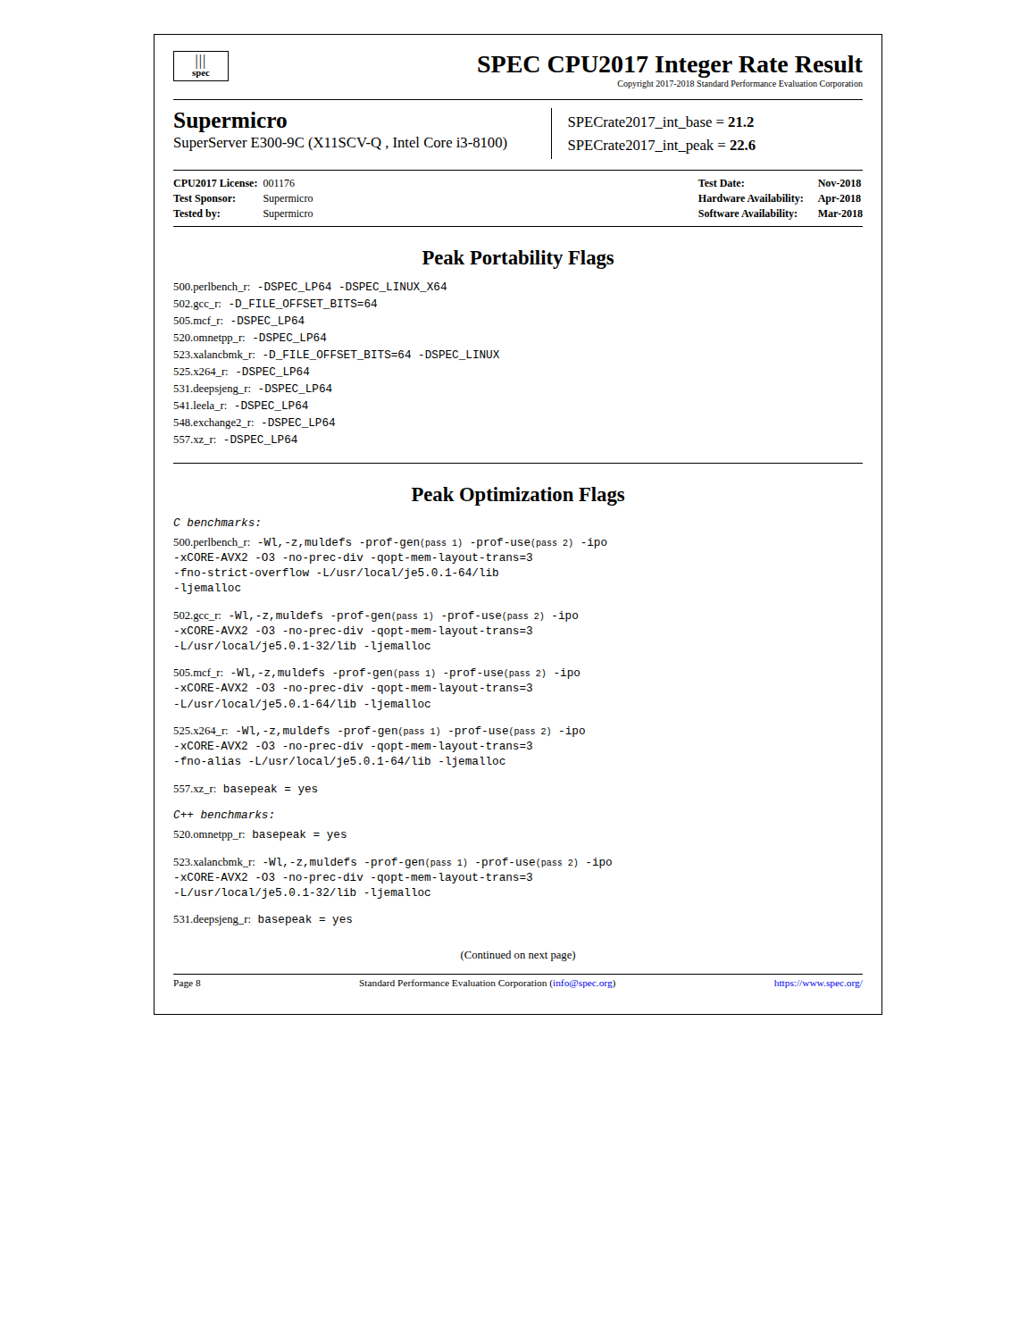||| spec
SPEC CPU2017 Integer Rate Result
Copyright 2017-2018 Standard Performance Evaluation Corporation
Supermicro
SuperServer E300-9C (X11SCV-Q , Intel Core i3-8100)
SPECrate2017_int_base = 21.2
SPECrate2017_int_peak = 22.6
| CPU2017 License: | 001176 |
| Test Sponsor: | Supermicro |
| Tested by: | Supermicro |
| Test Date: | Nov-2018 |
| Hardware Availability: | Apr-2018 |
| Software Availability: | Mar-2018 |
Peak Portability Flags
500.perlbench_r: -DSPEC_LP64 -DSPEC_LINUX_X64
502.gcc_r: -D_FILE_OFFSET_BITS=64
505.mcf_r: -DSPEC_LP64
520.omnetpp_r: -DSPEC_LP64
523.xalancbmk_r: -D_FILE_OFFSET_BITS=64 -DSPEC_LINUX
525.x264_r: -DSPEC_LP64
531.deepsjeng_r: -DSPEC_LP64
541.leela_r: -DSPEC_LP64
548.exchange2_r: -DSPEC_LP64
557.xz_r: -DSPEC_LP64
Peak Optimization Flags
C benchmarks:
500.perlbench_r: -Wl,-z,muldefs -prof-gen(pass 1) -prof-use(pass 2) -ipo
-xCORE-AVX2 -O3 -no-prec-div -qopt-mem-layout-trans=3
-fno-strict-overflow -L/usr/local/je5.0.1-64/lib
-ljemalloc
502.gcc_r: -Wl,-z,muldefs -prof-gen(pass 1) -prof-use(pass 2) -ipo
-xCORE-AVX2 -O3 -no-prec-div -qopt-mem-layout-trans=3
-L/usr/local/je5.0.1-32/lib -ljemalloc
505.mcf_r: -Wl,-z,muldefs -prof-gen(pass 1) -prof-use(pass 2) -ipo
-xCORE-AVX2 -O3 -no-prec-div -qopt-mem-layout-trans=3
-L/usr/local/je5.0.1-64/lib -ljemalloc
525.x264_r: -Wl,-z,muldefs -prof-gen(pass 1) -prof-use(pass 2) -ipo
-xCORE-AVX2 -O3 -no-prec-div -qopt-mem-layout-trans=3
-fno-alias -L/usr/local/je5.0.1-64/lib -ljemalloc
557.xz_r: basepeak = yes
C++ benchmarks:
520.omnetpp_r: basepeak = yes
523.xalancbmk_r: -Wl,-z,muldefs -prof-gen(pass 1) -prof-use(pass 2) -ipo
-xCORE-AVX2 -O3 -no-prec-div -qopt-mem-layout-trans=3
-L/usr/local/je5.0.1-32/lib -ljemalloc
531.deepsjeng_r: basepeak = yes
(Continued on next page)
Page 8
Standard Performance Evaluation Corporation (info@spec.org)
https://www.spec.org/